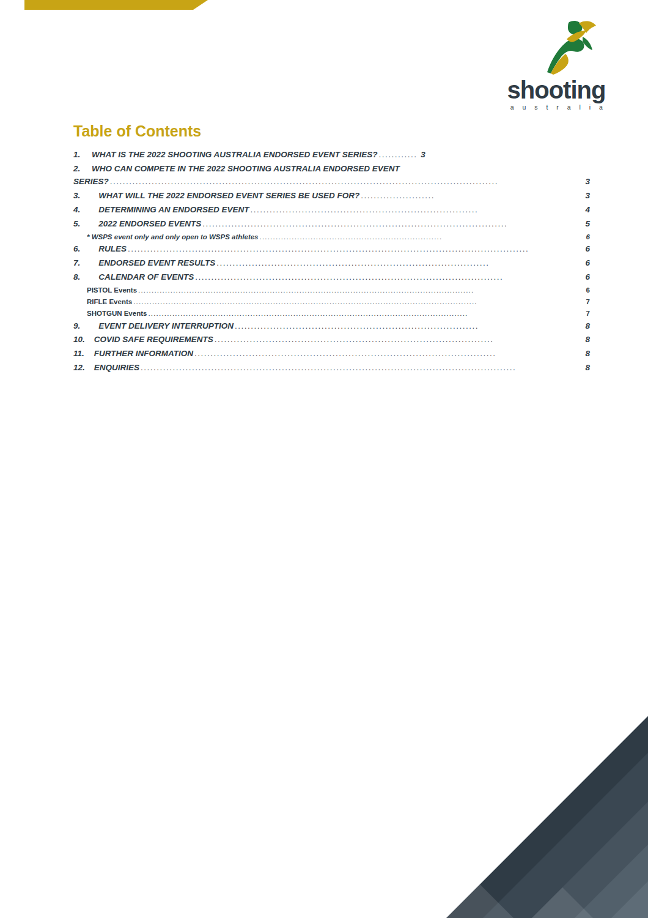shooting
a u s t r a l i a
Table of Contents
1. WHAT IS THE 2022 SHOOTING AUSTRALIA ENDORSED EVENT SERIES?............ 3
2. WHO CAN COMPETE IN THE 2022 SHOOTING AUSTRALIA ENDORSED EVENT SERIES? ......................................................................................................................... 3
3. WHAT WILL THE 2022 ENDORSED EVENT SERIES BE USED FOR? ....................... 3
4. DETERMINING AN ENDORSED EVENT ....................................................................... 4
5. 2022 ENDORSED EVENTS ............................................................................................... 5
* WSPS event only and only open to WSPS athletes .................................................................... 6
6. RULES ............................................................................................................................. 6
7. ENDORSED EVENT RESULTS ..................................................................................... 6
8. CALENDAR OF EVENTS ................................................................................................ 6
PISTOL Events ............................................................................................................................. 6
RIFLE Events ................................................................................................................................ 7
SHOTGUN Events ....................................................................................................................... 7
9. EVENT DELIVERY INTERRUPTION ............................................................................ 8
10. COVID SAFE REQUIREMENTS ....................................................................................... 8
11. FURTHER INFORMATION .............................................................................................. 8
12. ENQUIRIES ..................................................................................................................... 8